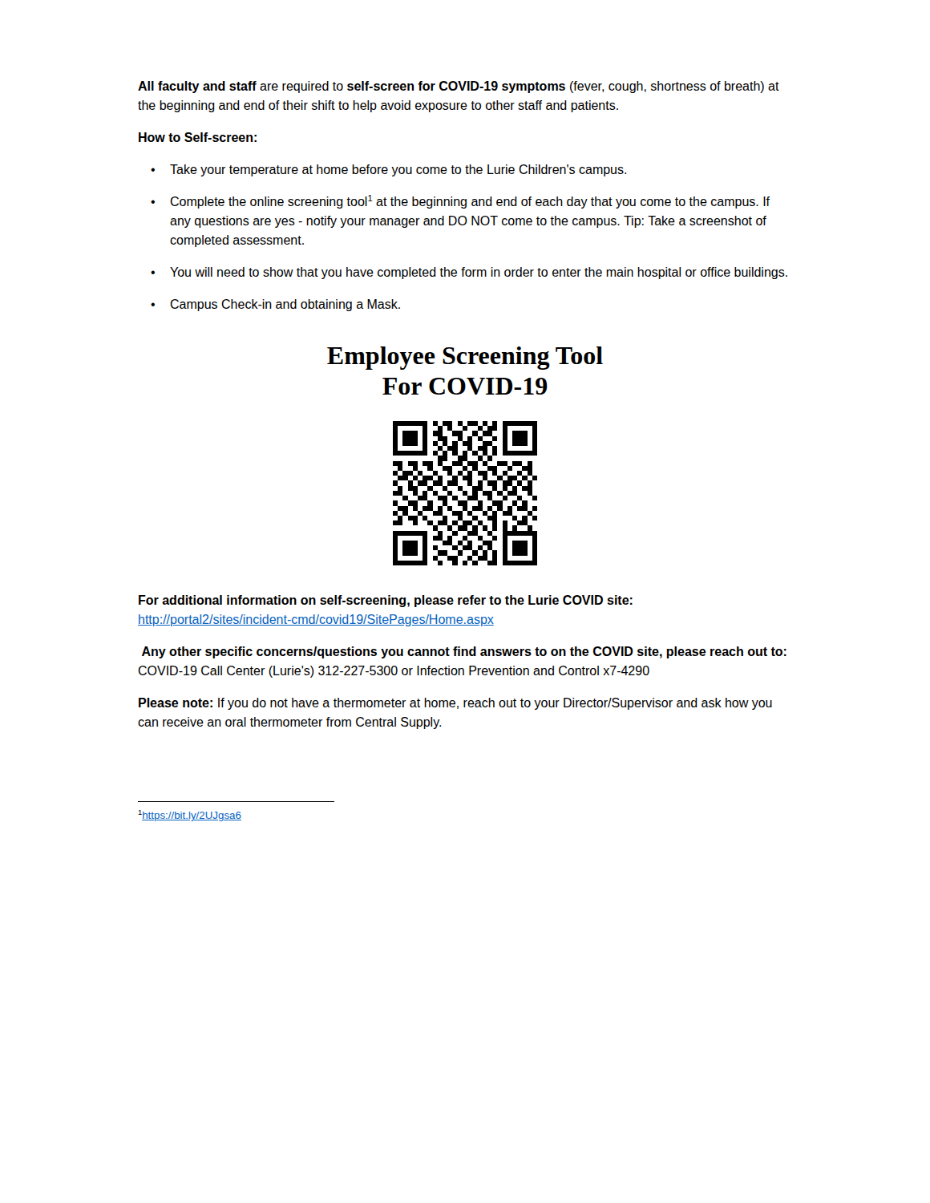All faculty and staff are required to self-screen for COVID-19 symptoms (fever, cough, shortness of breath) at the beginning and end of their shift to help avoid exposure to other staff and patients.
How to Self-screen:
Take your temperature at home before you come to the Lurie Children's campus.
Complete the online screening tool1 at the beginning and end of each day that you come to the campus. If any questions are yes - notify your manager and DO NOT come to the campus. Tip: Take a screenshot of completed assessment.
You will need to show that you have completed the form in order to enter the main hospital or office buildings.
Campus Check-in and obtaining a Mask.
Employee Screening Tool
For COVID-19
For additional information on self-screening, please refer to the Lurie COVID site:
http://portal2/sites/incident-cmd/covid19/SitePages/Home.aspx
Any other specific concerns/questions you cannot find answers to on the COVID site, please reach out to: COVID-19 Call Center (Lurie's) 312-227-5300 or Infection Prevention and Control x7-4290
Please note: If you do not have a thermometer at home, reach out to your Director/Supervisor and ask how you can receive an oral thermometer from Central Supply.
1https://bit.ly/2UJgsa6